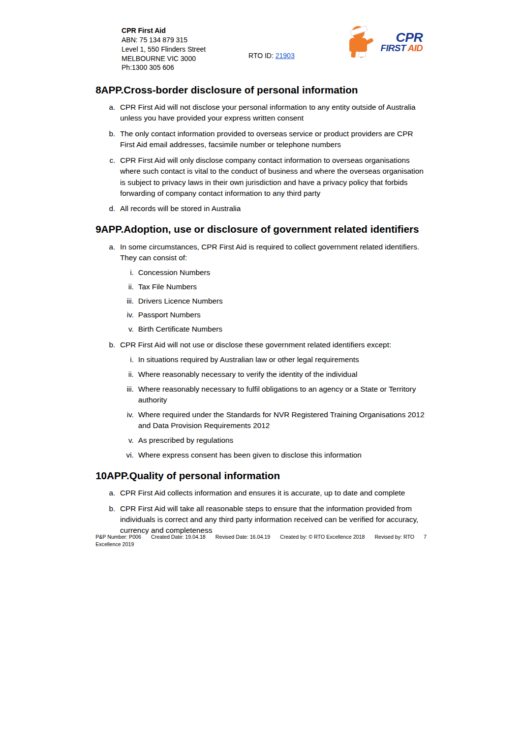CPR First Aid
ABN: 75 134 879 315
Level 1, 550 Flinders Street
MELBOURNE VIC 3000
Ph:1300 305 606
RTO ID: 21903
CPR
FIRST AID
8APP. Cross-border disclosure of personal information
CPR First Aid will not disclose your personal information to any entity outside of Australia unless you have provided your express written consent
The only contact information provided to overseas service or product providers are CPR First Aid email addresses, facsimile number or telephone numbers
CPR First Aid will only disclose company contact information to overseas organisations where such contact is vital to the conduct of business and where the overseas organisation is subject to privacy laws in their own jurisdiction and have a privacy policy that forbids forwarding of company contact information to any third party
All records will be stored in Australia
9APP. Adoption, use or disclosure of government related identifiers
In some circumstances, CPR First Aid is required to collect government related identifiers. They can consist of:
Concession Numbers
Tax File Numbers
Drivers Licence Numbers
Passport Numbers
Birth Certificate Numbers
CPR First Aid will not use or disclose these government related identifiers except:
In situations required by Australian law or other legal requirements
Where reasonably necessary to verify the identity of the individual
Where reasonably necessary to fulfil obligations to an agency or a State or Territory authority
Where required under the Standards for NVR Registered Training Organisations 2012 and Data Provision Requirements 2012
As prescribed by regulations
Where express consent has been given to disclose this information
10APP. Quality of personal information
CPR First Aid collects information and ensures it is accurate, up to date and complete
CPR First Aid will take all reasonable steps to ensure that the information provided from individuals is correct and any third party information received can be verified for accuracy, currency and completeness
P&P Number: P006 Created Date: 19.04.18 Revised Date: 16.04.19 Created by: © RTO Excellence 2018 Revised by: RTO Excellence 2019
7